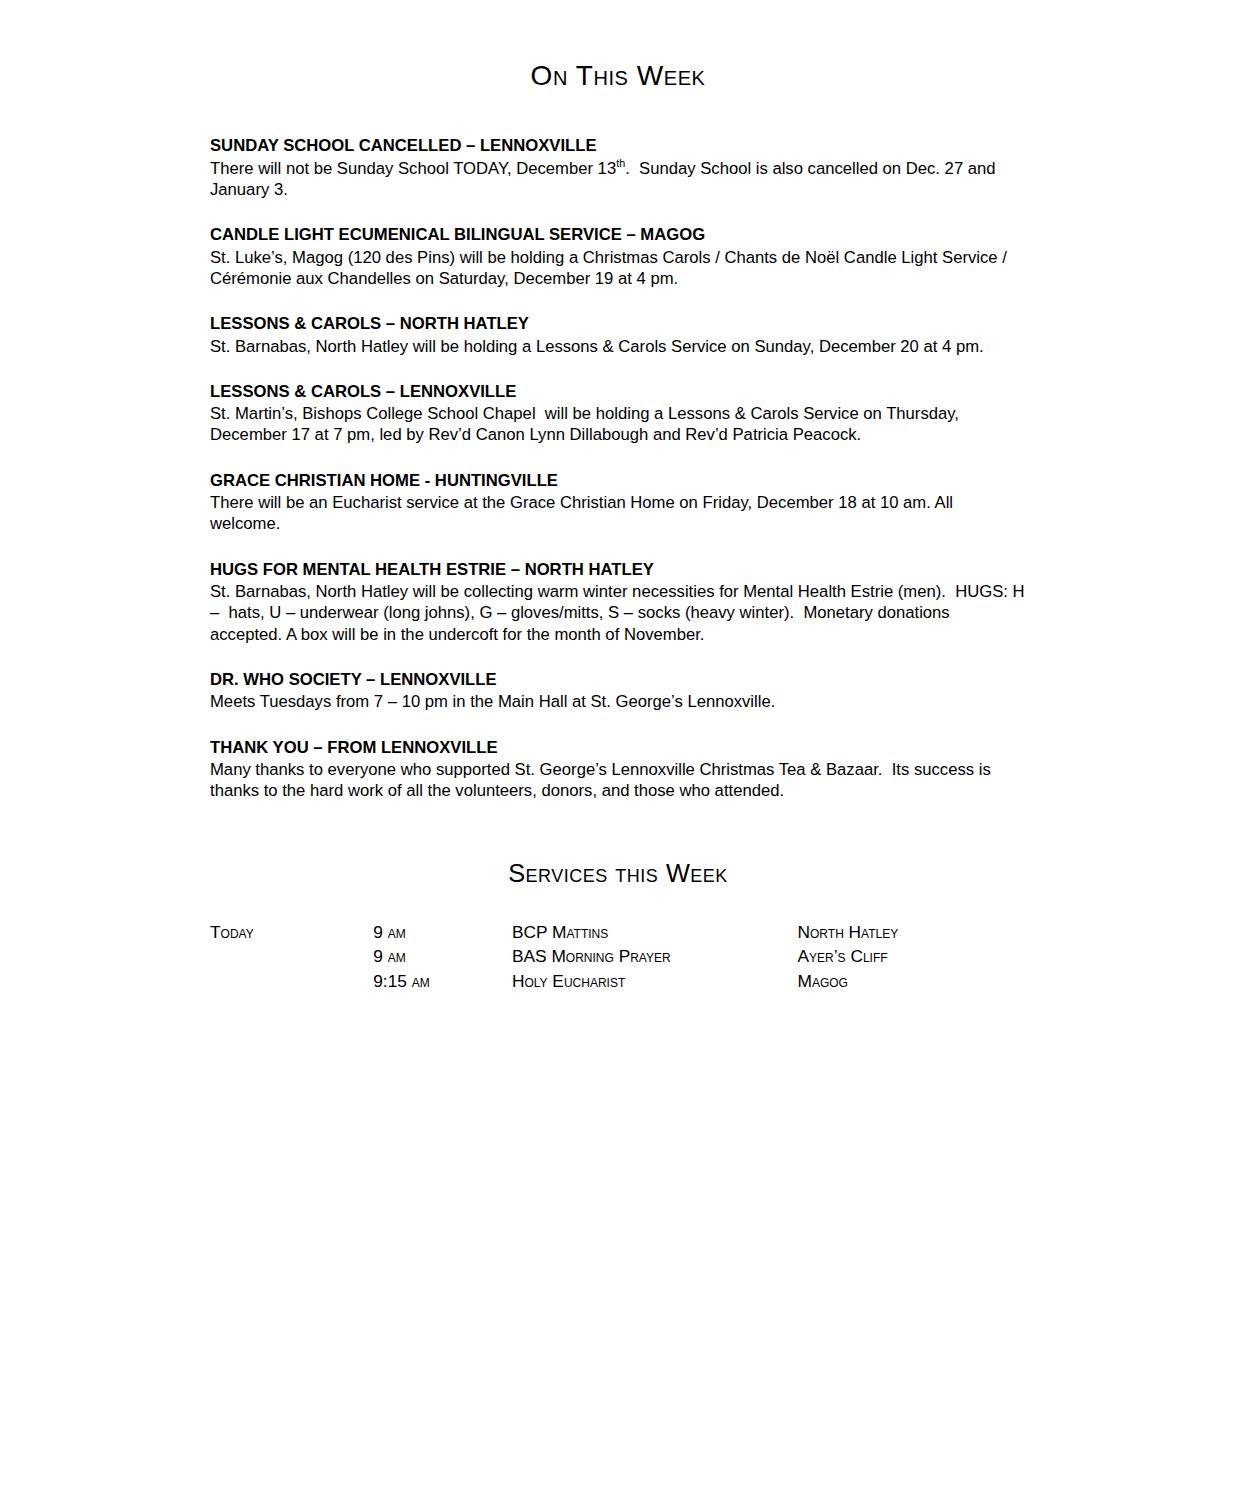On This Week
Sunday School Cancelled – Lennoxville
There will not be Sunday School TODAY, December 13th. Sunday School is also cancelled on Dec. 27 and January 3.
Candle Light Ecumenical Bilingual Service – Magog
St. Luke’s, Magog (120 des Pins) will be holding a Christmas Carols / Chants de Noël Candle Light Service / Cérémonie aux Chandelles on Saturday, December 19 at 4 pm.
Lessons & Carols – North Hatley
St. Barnabas, North Hatley will be holding a Lessons & Carols Service on Sunday, December 20 at 4 pm.
Lessons & Carols – Lennoxville
St. Martin’s, Bishops College School Chapel will be holding a Lessons & Carols Service on Thursday, December 17 at 7 pm, led by Rev’d Canon Lynn Dillabough and Rev’d Patricia Peacock.
Grace Christian Home - Huntingville
There will be an Eucharist service at the Grace Christian Home on Friday, December 18 at 10 am. All welcome.
Hugs for Mental Health Estrie – North Hatley
St. Barnabas, North Hatley will be collecting warm winter necessities for Mental Health Estrie (men). HUGS: H – hats, U – underwear (long johns), G – gloves/mitts, S – socks (heavy winter). Monetary donations accepted. A box will be in the undercoft for the month of November.
Dr. Who Society – Lennoxville
Meets Tuesdays from 7 – 10 pm in the Main Hall at St. George’s Lennoxville.
Thank You – from Lennoxville
Many thanks to everyone who supported St. George’s Lennoxville Christmas Tea & Bazaar. Its success is thanks to the hard work of all the volunteers, donors, and those who attended.
Services this Week
| Today | 9 am | BCP Mattins | North Hatley |
| | 9 am | BAS Morning Prayer | Ayer’s Cliff |
| | 9:15 am | Holy Eucharist | Magog |